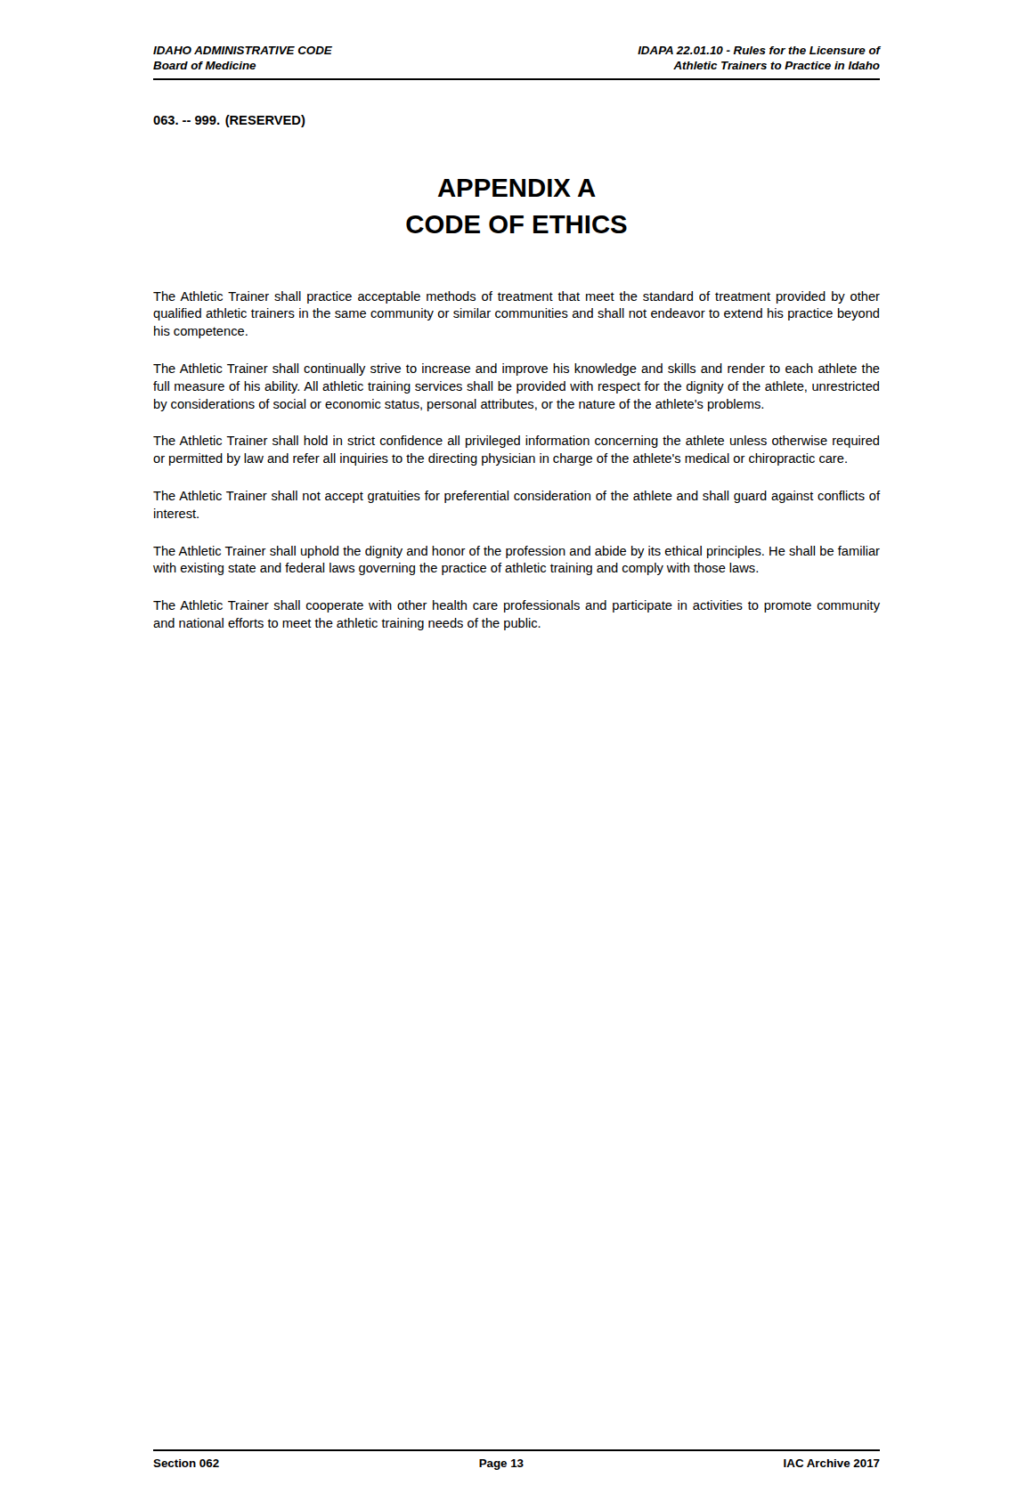IDAHO ADMINISTRATIVE CODE
Board of Medicine
IDAPA 22.01.10 - Rules for the Licensure of
Athletic Trainers to Practice in Idaho
063. -- 999.(RESERVED)
APPENDIX A CODE OF ETHICS
The Athletic Trainer shall practice acceptable methods of treatment that meet the standard of treatment provided by other qualified athletic trainers in the same community or similar communities and shall not endeavor to extend his practice beyond his competence.
The Athletic Trainer shall continually strive to increase and improve his knowledge and skills and render to each athlete the full measure of his ability. All athletic training services shall be provided with respect for the dignity of the athlete, unrestricted by considerations of social or economic status, personal attributes, or the nature of the athlete's problems.
The Athletic Trainer shall hold in strict confidence all privileged information concerning the athlete unless otherwise required or permitted by law and refer all inquiries to the directing physician in charge of the athlete's medical or chiropractic care.
The Athletic Trainer shall not accept gratuities for preferential consideration of the athlete and shall guard against conflicts of interest.
The Athletic Trainer shall uphold the dignity and honor of the profession and abide by its ethical principles. He shall be familiar with existing state and federal laws governing the practice of athletic training and comply with those laws.
The Athletic Trainer shall cooperate with other health care professionals and participate in activities to promote community and national efforts to meet the athletic training needs of the public.
Section 062
Page 13
IAC Archive 2017